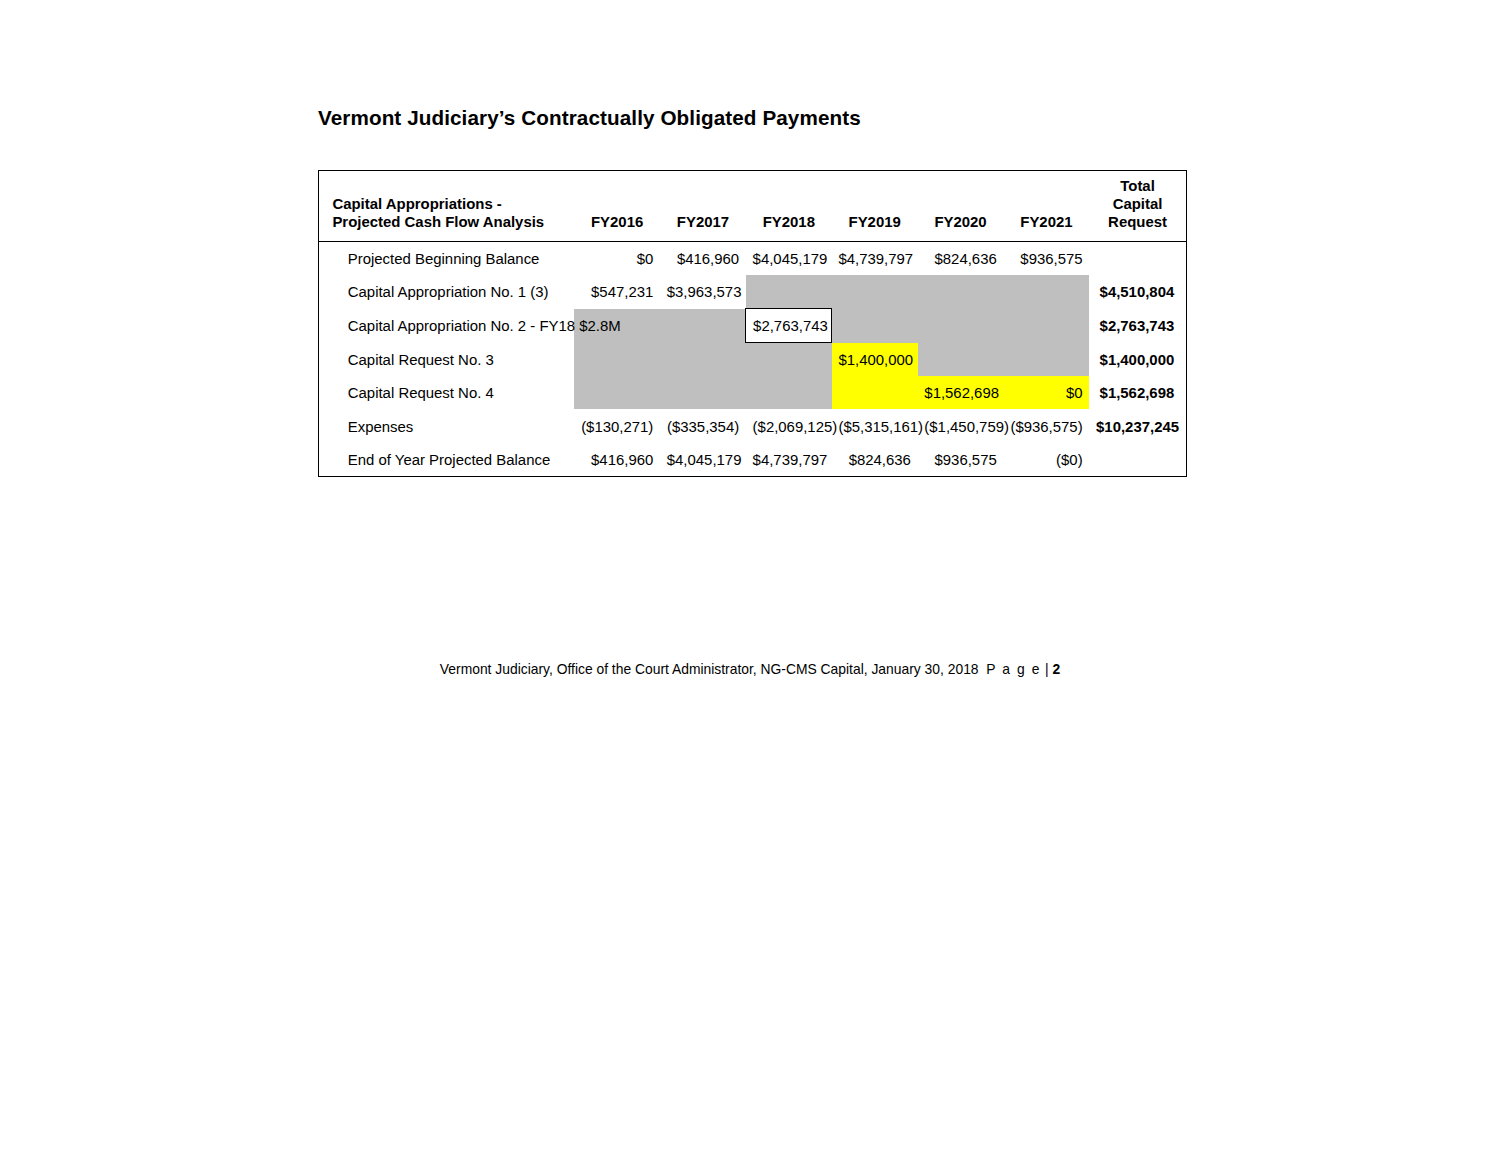Vermont Judiciary’s Contractually Obligated Payments
| Capital Appropriations - Projected Cash Flow Analysis | FY2016 | FY2017 | FY2018 | FY2019 | FY2020 | FY2021 | Total Capital Request |
| --- | --- | --- | --- | --- | --- | --- | --- |
| Projected Beginning Balance | $0 | $416,960 | $4,045,179 | $4,739,797 | $824,636 | $936,575 | |
| Capital Appropriation No. 1 (3) | $547,231 | $3,963,573 | | | | | $4,510,804 |
| Capital Appropriation No. 2 - FY18 $2.8M | | | $2,763,743 | | | | $2,763,743 |
| Capital Request No. 3 | | | | $1,400,000 | | | $1,400,000 |
| Capital Request No. 4 | | | | | $1,562,698 | $0 | $1,562,698 |
| Expenses | ($130,271) | ($335,354) | ($2,069,125) | ($5,315,161) | ($1,450,759) | ($936,575) | $10,237,245 |
| End of Year Projected Balance | $416,960 | $4,045,179 | $4,739,797 | $824,636 | $936,575 | ($0) | |
Vermont Judiciary, Office of the Court Administrator, NG-CMS Capital, January 30, 2018 P a g e | 2